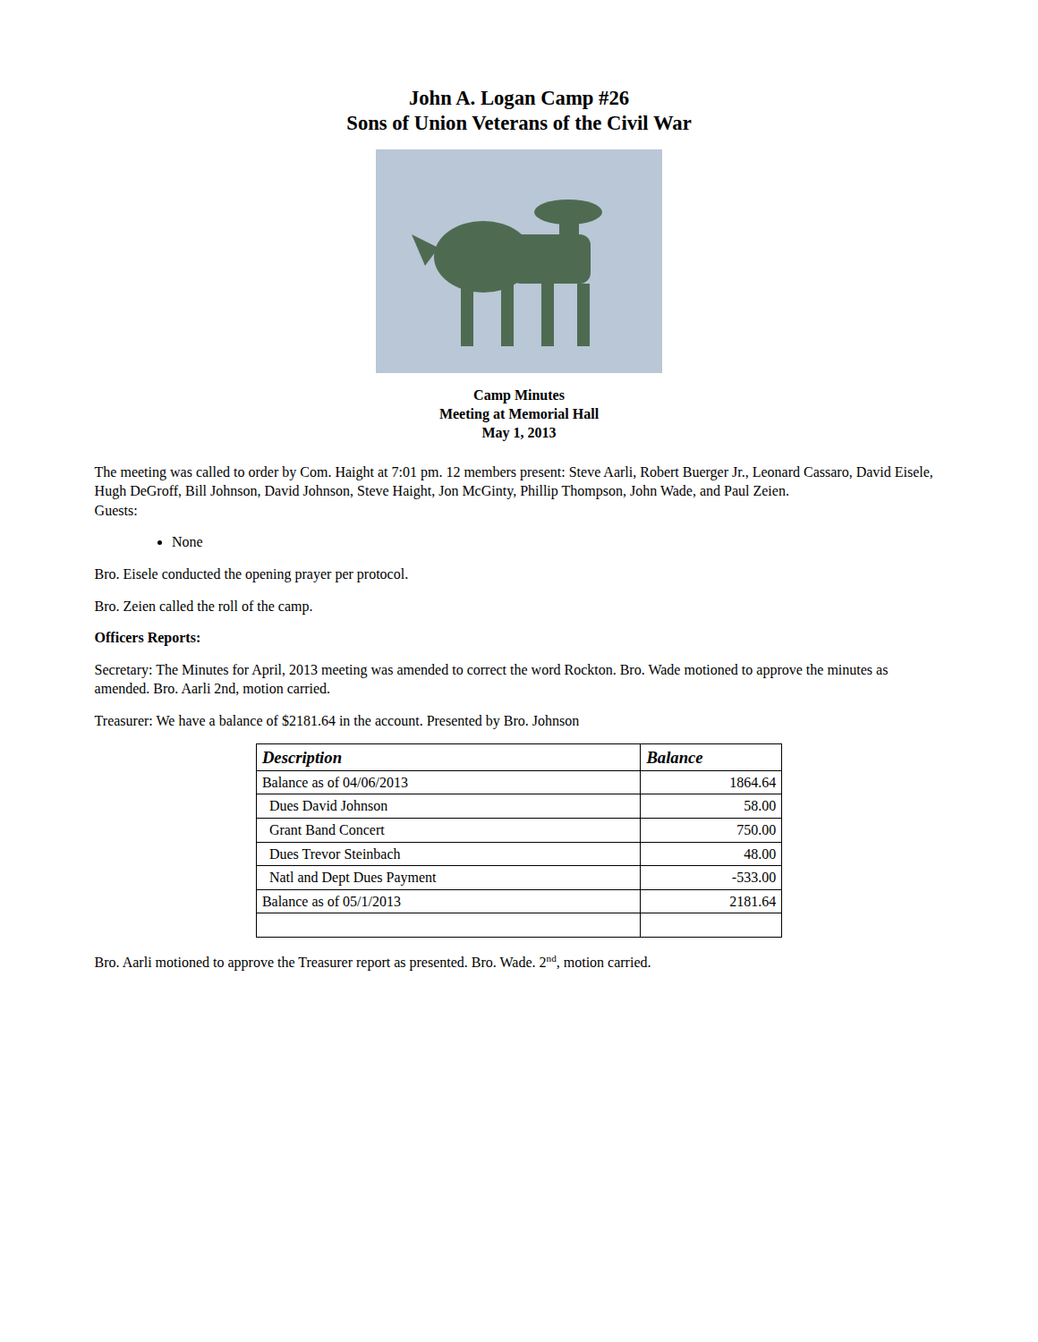John A. Logan Camp #26
Sons of Union Veterans of the Civil War
Camp Minutes
Meeting at Memorial Hall
May 1, 2013
The meeting was called to order by Com. Haight at 7:01 pm. 12 members present: Steve Aarli, Robert Buerger Jr., Leonard Cassaro, David Eisele, Hugh DeGroff, Bill Johnson, David Johnson, Steve Haight, Jon McGinty, Phillip Thompson, John Wade, and Paul Zeien.
Guests:
None
Bro. Eisele conducted the opening prayer per protocol.
Bro. Zeien called the roll of the camp.
Officers Reports:
Secretary: The Minutes for April, 2013 meeting was amended to correct the word Rockton. Bro. Wade motioned to approve the minutes as amended. Bro. Aarli 2nd, motion carried.
Treasurer: We have a balance of $2181.64 in the account. Presented by Bro. Johnson
| Description | Balance |
| --- | --- |
| Balance as of 04/06/2013 | 1864.64 |
| Dues David Johnson | 58.00 |
| Grant Band Concert | 750.00 |
| Dues Trevor Steinbach | 48.00 |
| Natl and Dept Dues Payment | -533.00 |
| Balance as of 05/1/2013 | 2181.64 |
Bro. Aarli motioned to approve the Treasurer report as presented. Bro. Wade. 2nd, motion carried.